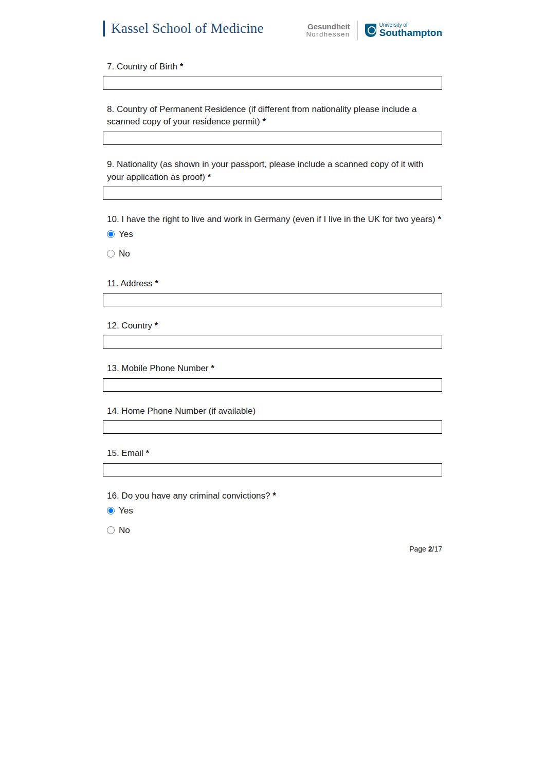Kassel School of Medicine
Gesundheit
Nordhessen
University of
Southampton
7. Country of Birth *
8. Country of Permanent Residence (if different from nationality please include a scanned copy of your residence permit) *
9. Nationality (as shown in your passport, please include a scanned copy of it with your application as proof) *
10. I have the right to live and work in Germany (even if I live in the UK for two years) *
Yes
No
11. Address *
12. Country *
13. Mobile Phone Number *
14. Home Phone Number (if available)
15. Email *
16. Do you have any criminal convictions? *
Yes
No
Page 2/17